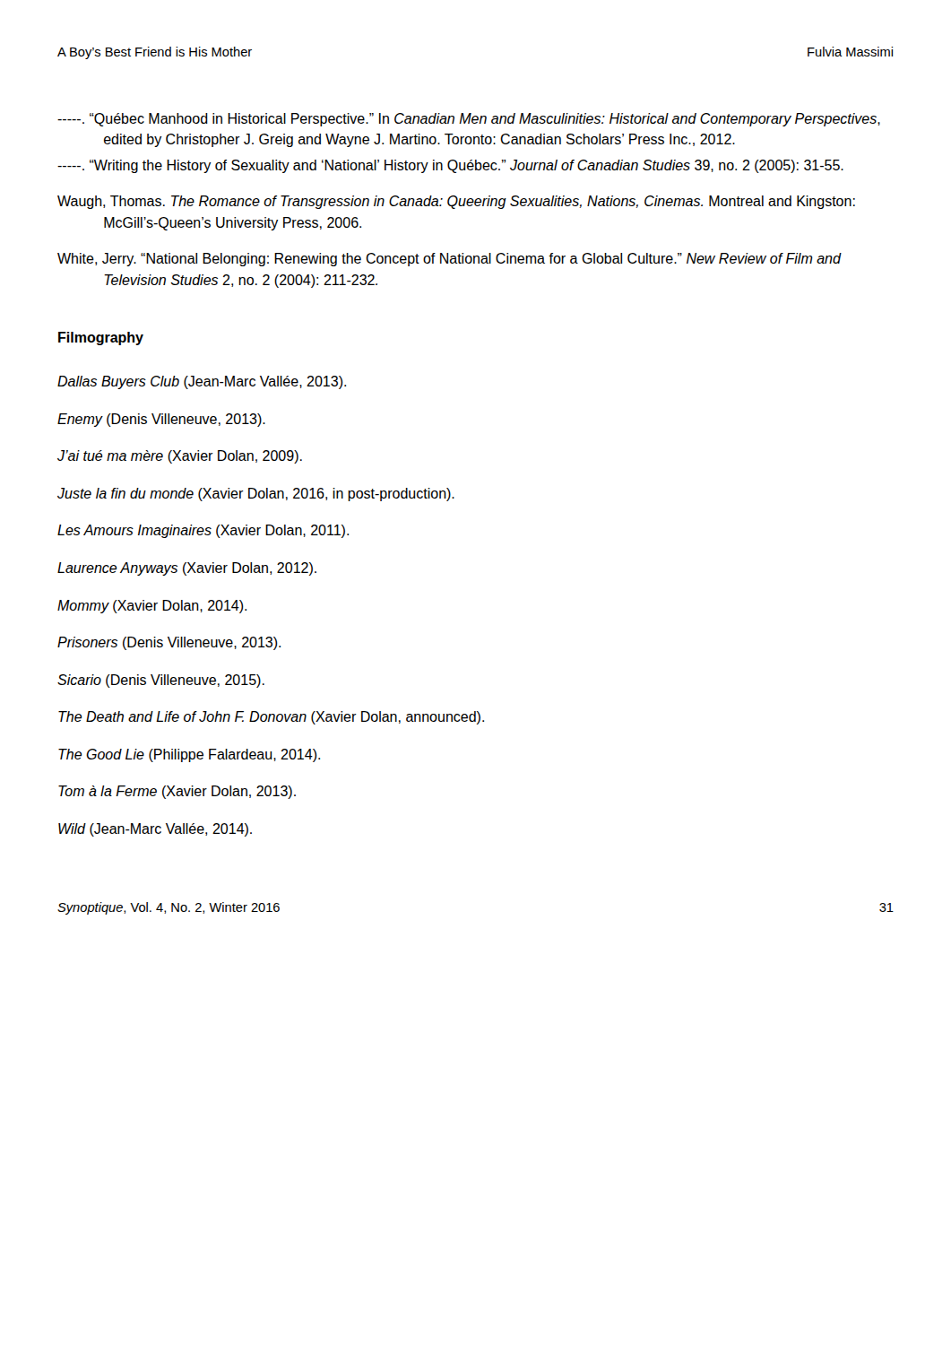A Boy’s Best Friend is His Mother Fulvia Massimi
-----. “Québec Manhood in Historical Perspective.” In Canadian Men and Masculinities: Historical and Contemporary Perspectives, edited by Christopher J. Greig and Wayne J. Martino. Toronto: Canadian Scholars’ Press Inc., 2012.
-----. “Writing the History of Sexuality and ‘National’ History in Québec.” Journal of Canadian Studies 39, no. 2 (2005): 31-55.
Waugh, Thomas. The Romance of Transgression in Canada: Queering Sexualities, Nations, Cinemas. Montreal and Kingston: McGill’s-Queen’s University Press, 2006.
White, Jerry. “National Belonging: Renewing the Concept of National Cinema for a Global Culture.” New Review of Film and Television Studies 2, no. 2 (2004): 211-232.
Filmography
Dallas Buyers Club (Jean-Marc Vallée, 2013).
Enemy (Denis Villeneuve, 2013).
J’ai tué ma mère (Xavier Dolan, 2009).
Juste la fin du monde (Xavier Dolan, 2016, in post-production).
Les Amours Imaginaires (Xavier Dolan, 2011).
Laurence Anyways (Xavier Dolan, 2012).
Mommy (Xavier Dolan, 2014).
Prisoners (Denis Villeneuve, 2013).
Sicario (Denis Villeneuve, 2015).
The Death and Life of John F. Donovan (Xavier Dolan, announced).
The Good Lie (Philippe Falardeau, 2014).
Tom à la Ferme (Xavier Dolan, 2013).
Wild (Jean-Marc Vallée, 2014).
Synoptique, Vol. 4, No. 2, Winter 2016 31